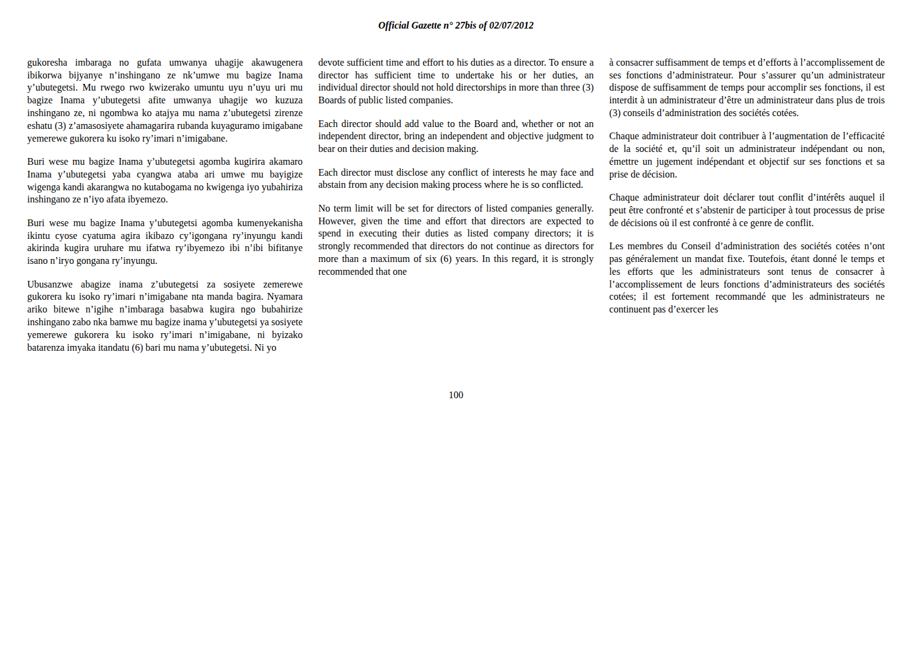Official Gazette n° 27bis of 02/07/2012
| gukoresha imbaraga no gufata umwanya uhagije akawugenera ibikorwa bijyanye n’inshingano ze nk’umwe mu bagize Inama y’ubutegetsi. Mu rwego rwo kwizerako umuntu uyu n’uyu uri mu bagize Inama y’ubutegetsi afite umwanya uhagije wo kuzuza inshingano ze, ni ngombwa ko atajya mu nama z’ubutegetsi zirenze eshatu (3) z’amasosiyete ahamagarira rubanda kuyaguramo imigabane yemerewe gukorera ku isoko ry’imari n’imigabane. Buri wese mu bagize Inama y’ubutegetsi agomba kugirira akamaro Inama y’ubutegetsi yaba cyangwa ataba ari umwe mu bayigize wigenga kandi akarangwa no kutabogama no kwigenga iyo yubahiriza inshingano ze n’iyo afata ibyemezo. Buri wese mu bagize Inama y’ubutegetsi agomba kumenyekanisha ikintu cyose cyatuma agira ikibazo cy’igongana ry’inyungu kandi akirinda kugira uruhare mu ifatwa ry’ibyemezo ibi n’ibi bifitanye isano n’iryo gongana ry’inyungu. Ubusanzwe abagize inama z’ubutegetsi za sosiyete zemerewe gukorera ku isoko ry’imari n’imigabane nta manda bagira. Nyamara ariko bitewe n’igihe n’imbaraga basabwa kugira ngo bubahirize inshingano zabo nka bamwe mu bagize inama y’ubutegetsi ya sosiyete yemerewe gukorera ku isoko ry’imari n’imigabane, ni byizako batarenza imyaka itandatu (6) bari mu nama y’ubutegetsi. Ni yo | devote sufficient time and effort to his duties as a director. To ensure a director has sufficient time to undertake his or her duties, an individual director should not hold directorships in more than three (3) Boards of public listed companies. Each director should add value to the Board and, whether or not an independent director, bring an independent and objective judgment to bear on their duties and decision making. Each director must disclose any conflict of interests he may face and abstain from any decision making process where he is so conflicted. No term limit will be set for directors of listed companies generally. However, given the time and effort that directors are expected to spend in executing their duties as listed company directors; it is strongly recommended that directors do not continue as directors for more than a maximum of six (6) years. In this regard, it is strongly recommended that one | à consacrer suffisamment de temps et d’efforts à l’accomplissement de ses fonctions d’administrateur. Pour s’assurer qu’un administrateur dispose de suffisamment de temps pour accomplir ses fonctions, il est interdit à un administrateur d’être un administrateur dans plus de trois (3) conseils d’administration des sociétés cotées. Chaque administrateur doit contribuer à l’augmentation de l’efficacité de la société et, qu’il soit un administrateur indépendant ou non, émettre un jugement indépendant et objectif sur ses fonctions et sa prise de décision. Chaque administrateur doit déclarer tout conflit d’intérêts auquel il peut être confronté et s’abstenir de participer à tout processus de prise de décisions où il est confronté à ce genre de conflit. Les membres du Conseil d’administration des sociétés cotées n’ont pas généralement un mandat fixe. Toutefois, étant donné le temps et les efforts que les administrateurs sont tenus de consacrer à l’accomplissement de leurs fonctions d’administrateurs des sociétés cotées; il est fortement recommandé que les administrateurs ne continuent pas d’exercer les |
100